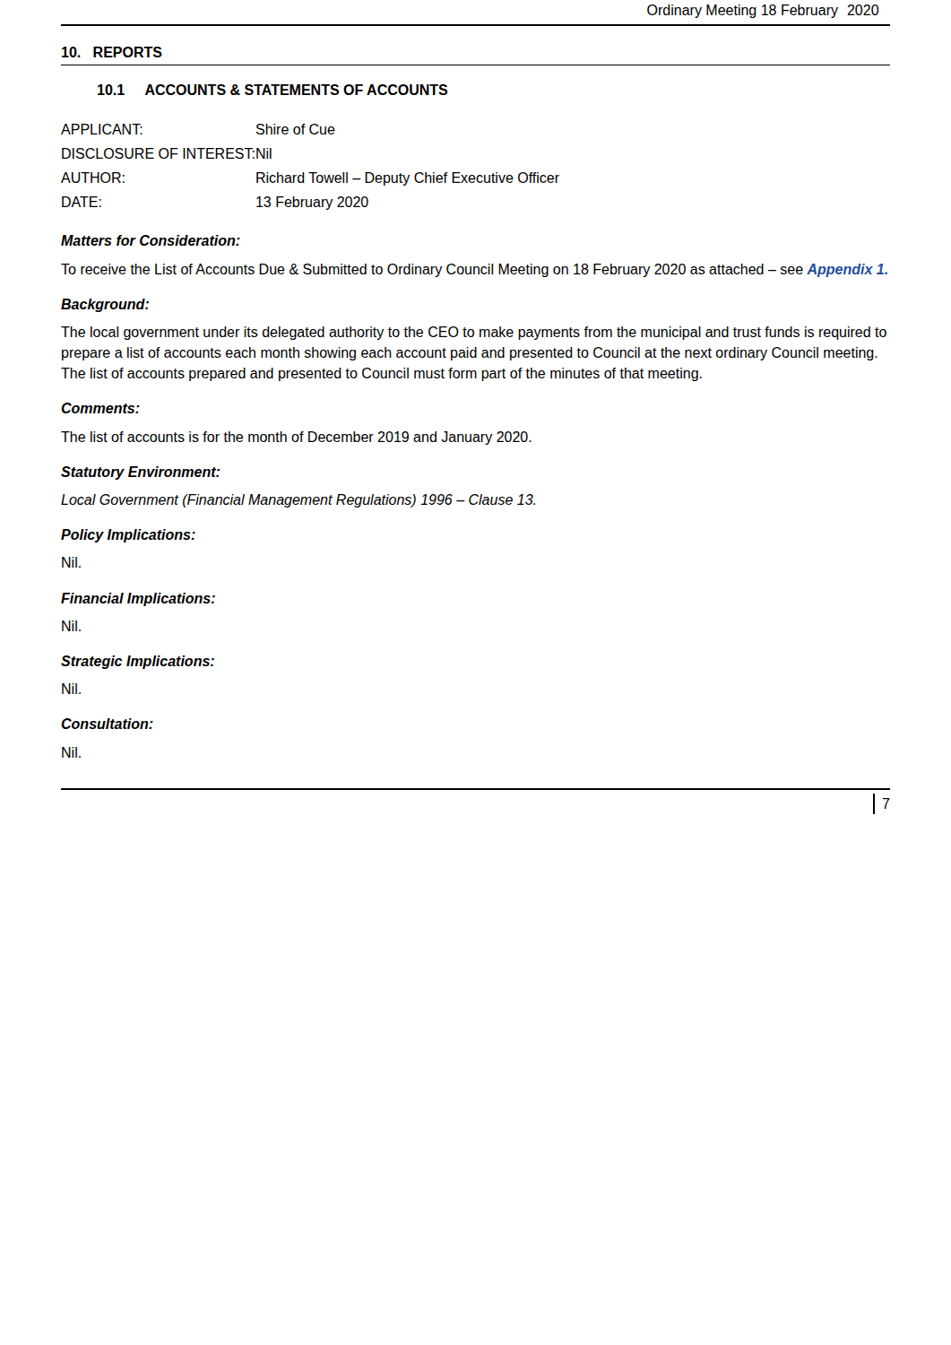Ordinary Meeting 18 February 2020
10. REPORTS
10.1 ACCOUNTS & STATEMENTS OF ACCOUNTS
| APPLICANT: | Shire of Cue |
| DISCLOSURE OF INTEREST: | Nil |
| AUTHOR: | Richard Towell – Deputy Chief Executive Officer |
| DATE: | 13 February 2020 |
Matters for Consideration:
To receive the List of Accounts Due & Submitted to Ordinary Council Meeting on 18 February 2020 as attached – see Appendix 1.
Background:
The local government under its delegated authority to the CEO to make payments from the municipal and trust funds is required to prepare a list of accounts each month showing each account paid and presented to Council at the next ordinary Council meeting. The list of accounts prepared and presented to Council must form part of the minutes of that meeting.
Comments:
The list of accounts is for the month of December 2019 and January 2020.
Statutory Environment:
Local Government (Financial Management Regulations) 1996 – Clause 13.
Policy Implications:
Nil.
Financial Implications:
Nil.
Strategic Implications:
Nil.
Consultation:
Nil.
7